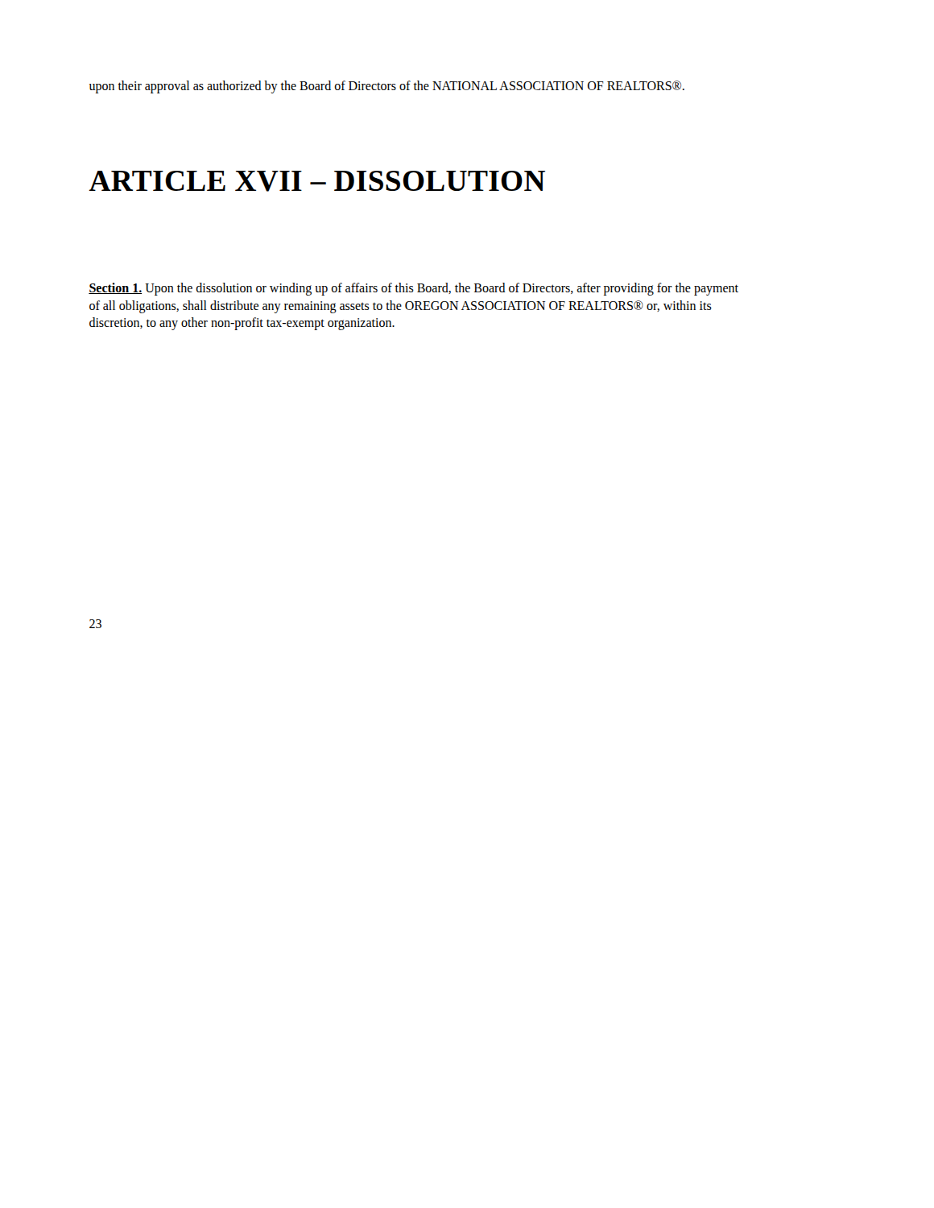upon their approval as authorized by the Board of Directors of the NATIONAL ASSOCIATION OF REALTORS®.
ARTICLE XVII – DISSOLUTION
Section 1. Upon the dissolution or winding up of affairs of this Board, the Board of Directors, after providing for the payment of all obligations, shall distribute any remaining assets to the OREGON ASSOCIATION OF REALTORS® or, within its discretion, to any other non-profit tax-exempt organization.
23